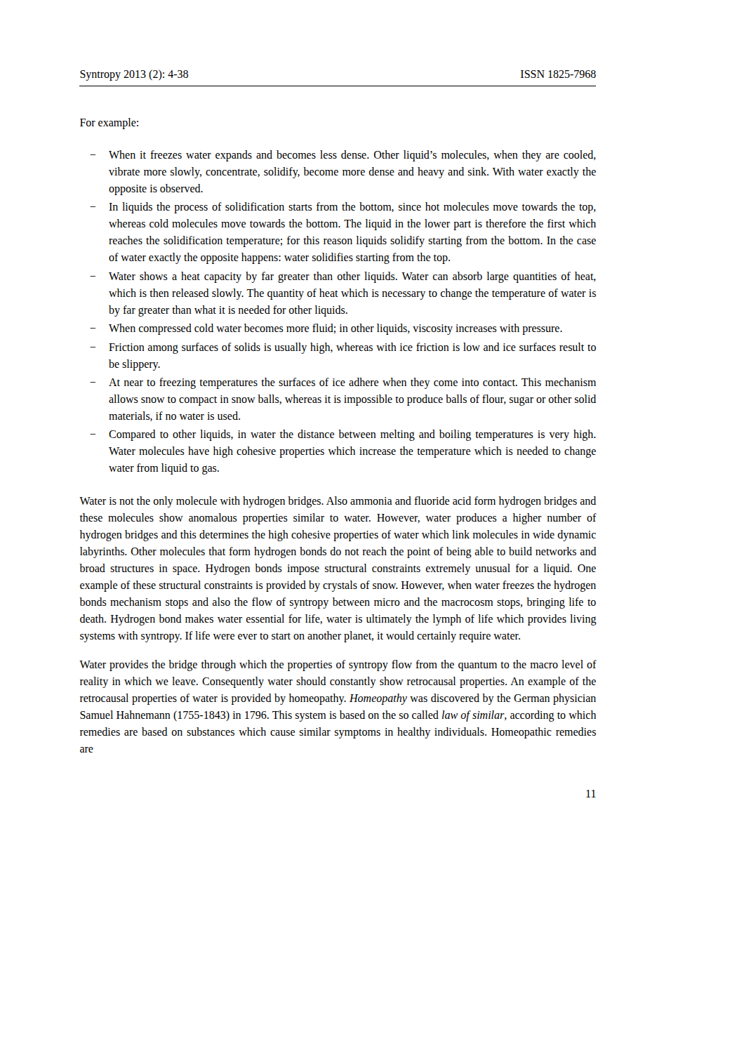Syntropy 2013 (2): 4-38
ISSN 1825-7968
For example:
When it freezes water expands and becomes less dense. Other liquid’s molecules, when they are cooled, vibrate more slowly, concentrate, solidify, become more dense and heavy and sink. With water exactly the opposite is observed.
In liquids the process of solidification starts from the bottom, since hot molecules move towards the top, whereas cold molecules move towards the bottom. The liquid in the lower part is therefore the first which reaches the solidification temperature; for this reason liquids solidify starting from the bottom. In the case of water exactly the opposite happens: water solidifies starting from the top.
Water shows a heat capacity by far greater than other liquids. Water can absorb large quantities of heat, which is then released slowly. The quantity of heat which is necessary to change the temperature of water is by far greater than what it is needed for other liquids.
When compressed cold water becomes more fluid; in other liquids, viscosity increases with pressure.
Friction among surfaces of solids is usually high, whereas with ice friction is low and ice surfaces result to be slippery.
At near to freezing temperatures the surfaces of ice adhere when they come into contact. This mechanism allows snow to compact in snow balls, whereas it is impossible to produce balls of flour, sugar or other solid materials, if no water is used.
Compared to other liquids, in water the distance between melting and boiling temperatures is very high. Water molecules have high cohesive properties which increase the temperature which is needed to change water from liquid to gas.
Water is not the only molecule with hydrogen bridges. Also ammonia and fluoride acid form hydrogen bridges and these molecules show anomalous properties similar to water. However, water produces a higher number of hydrogen bridges and this determines the high cohesive properties of water which link molecules in wide dynamic labyrinths. Other molecules that form hydrogen bonds do not reach the point of being able to build networks and broad structures in space. Hydrogen bonds impose structural constraints extremely unusual for a liquid. One example of these structural constraints is provided by crystals of snow. However, when water freezes the hydrogen bonds mechanism stops and also the flow of syntropy between micro and the macrocosm stops, bringing life to death. Hydrogen bond makes water essential for life, water is ultimately the lymph of life which provides living systems with syntropy. If life were ever to start on another planet, it would certainly require water.
Water provides the bridge through which the properties of syntropy flow from the quantum to the macro level of reality in which we leave. Consequently water should constantly show retrocausal properties. An example of the retrocausal properties of water is provided by homeopathy. Homeopathy was discovered by the German physician Samuel Hahnemann (1755-1843) in 1796. This system is based on the so called law of similar, according to which remedies are based on substances which cause similar symptoms in healthy individuals. Homeopathic remedies are
11